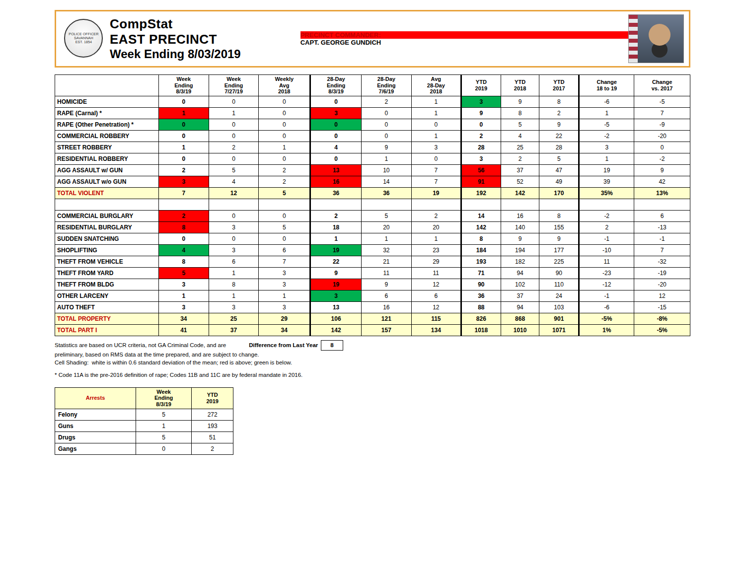POLICE OFFICER
SAVANNAH
EST. 1854
CompStat
EAST PRECINCT
Week Ending 8/03/2019
PRECINCT COMMANDER:
CAPT. GEORGE GUNDICH
| | Week Ending 8/3/19 | Week Ending 7/27/19 | Weekly Avg 2018 | 28-Day Ending 8/3/19 | 28-Day Ending 7/6/19 | Avg 28-Day 2018 | YTD 2019 | YTD 2018 | YTD 2017 | Change 18 to 19 | Change vs. 2017 |
| --- | --- | --- | --- | --- | --- | --- | --- | --- | --- | --- | --- |
| HOMICIDE | 0 | 0 | 0 | 0 | 2 | 1 | 3 | 9 | 8 | -6 | -5 |
| RAPE (Carnal) * | 1 | 1 | 0 | 3 | 0 | 1 | 9 | 8 | 2 | 1 | 7 |
| RAPE (Other Penetration) * | 0 | 0 | 0 | 0 | 0 | 0 | 0 | 5 | 9 | -5 | -9 |
| COMMERCIAL ROBBERY | 0 | 0 | 0 | 0 | 0 | 1 | 2 | 4 | 22 | -2 | -20 |
| STREET ROBBERY | 1 | 2 | 1 | 4 | 9 | 3 | 28 | 25 | 28 | 3 | 0 |
| RESIDENTIAL ROBBERY | 0 | 0 | 0 | 0 | 1 | 0 | 3 | 2 | 5 | 1 | -2 |
| AGG ASSAULT w/ GUN | 2 | 5 | 2 | 13 | 10 | 7 | 56 | 37 | 47 | 19 | 9 |
| AGG ASSAULT w/o GUN | 3 | 4 | 2 | 16 | 14 | 7 | 91 | 52 | 49 | 39 | 42 |
| TOTAL VIOLENT | 7 | 12 | 5 | 36 | 36 | 19 | 192 | 142 | 170 | 35% | 13% |
| COMMERCIAL BURGLARY | 2 | 0 | 0 | 2 | 5 | 2 | 14 | 16 | 8 | -2 | 6 |
| RESIDENTIAL BURGLARY | 8 | 3 | 5 | 18 | 20 | 20 | 142 | 140 | 155 | 2 | -13 |
| SUDDEN SNATCHING | 0 | 0 | 0 | 1 | 1 | 1 | 8 | 9 | 9 | -1 | -1 |
| SHOPLIFTING | 4 | 3 | 6 | 19 | 32 | 23 | 184 | 194 | 177 | -10 | 7 |
| THEFT FROM VEHICLE | 8 | 6 | 7 | 22 | 21 | 29 | 193 | 182 | 225 | 11 | -32 |
| THEFT FROM YARD | 5 | 1 | 3 | 9 | 11 | 11 | 71 | 94 | 90 | -23 | -19 |
| THEFT FROM BLDG | 3 | 8 | 3 | 19 | 9 | 12 | 90 | 102 | 110 | -12 | -20 |
| OTHER LARCENY | 1 | 1 | 1 | 3 | 6 | 6 | 36 | 37 | 24 | -1 | 12 |
| AUTO THEFT | 3 | 3 | 3 | 13 | 16 | 12 | 88 | 94 | 103 | -6 | -15 |
| TOTAL PROPERTY | 34 | 25 | 29 | 106 | 121 | 115 | 826 | 868 | 901 | -5% | -8% |
| TOTAL PART I | 41 | 37 | 34 | 142 | 157 | 134 | 1018 | 1010 | 1071 | 1% | -5% |
Statistics are based on UCR criteria, not GA Criminal Code, and are Difference from Last Year 8
preliminary, based on RMS data at the time prepared, and are subject to change.
Cell Shading: white is within 0.6 standard deviation of the mean; red is above; green is below.
* Code 11A is the pre-2016 definition of rape; Codes 11B and 11C are by federal mandate in 2016.
| Arrests | Week Ending 8/3/19 | YTD 2019 |
| --- | --- | --- |
| Felony | 5 | 272 |
| Guns | 1 | 193 |
| Drugs | 5 | 51 |
| Gangs | 0 | 2 |